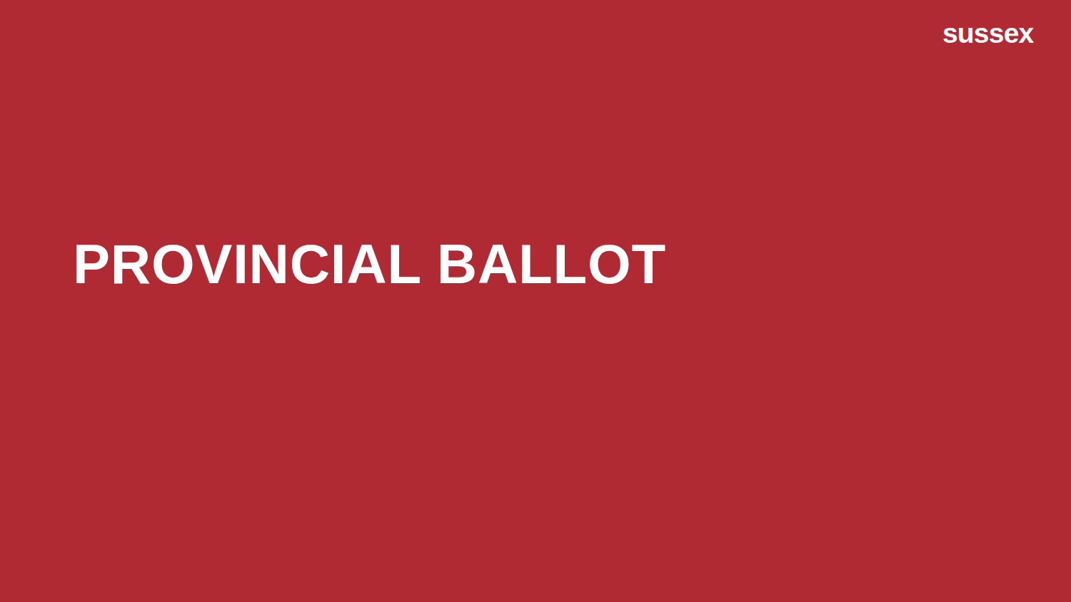sussex
PROVINCIAL BALLOT